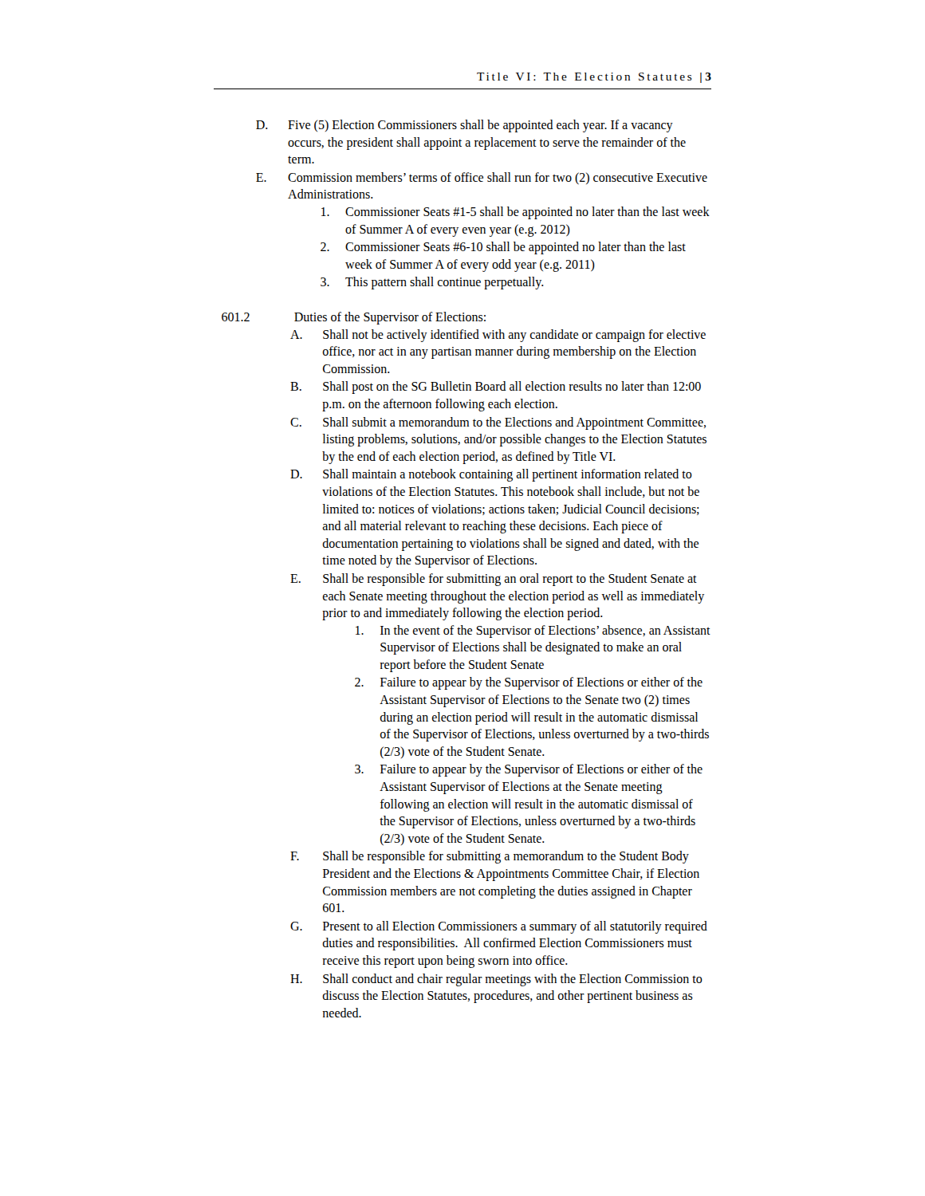Title VI: The Election Statutes | 3
D. Five (5) Election Commissioners shall be appointed each year. If a vacancy occurs, the president shall appoint a replacement to serve the remainder of the term.
E. Commission members’ terms of office shall run for two (2) consecutive Executive Administrations.
1. Commissioner Seats #1-5 shall be appointed no later than the last week of Summer A of every even year (e.g. 2012)
2. Commissioner Seats #6-10 shall be appointed no later than the last week of Summer A of every odd year (e.g. 2011)
3. This pattern shall continue perpetually.
601.2 Duties of the Supervisor of Elections:
A. Shall not be actively identified with any candidate or campaign for elective office, nor act in any partisan manner during membership on the Election Commission.
B. Shall post on the SG Bulletin Board all election results no later than 12:00 p.m. on the afternoon following each election.
C. Shall submit a memorandum to the Elections and Appointment Committee, listing problems, solutions, and/or possible changes to the Election Statutes by the end of each election period, as defined by Title VI.
D. Shall maintain a notebook containing all pertinent information related to violations of the Election Statutes. This notebook shall include, but not be limited to: notices of violations; actions taken; Judicial Council decisions; and all material relevant to reaching these decisions. Each piece of documentation pertaining to violations shall be signed and dated, with the time noted by the Supervisor of Elections.
E. Shall be responsible for submitting an oral report to the Student Senate at each Senate meeting throughout the election period as well as immediately prior to and immediately following the election period.
1. In the event of the Supervisor of Elections’ absence, an Assistant Supervisor of Elections shall be designated to make an oral report before the Student Senate
2. Failure to appear by the Supervisor of Elections or either of the Assistant Supervisor of Elections to the Senate two (2) times during an election period will result in the automatic dismissal of the Supervisor of Elections, unless overturned by a two-thirds (2/3) vote of the Student Senate.
3. Failure to appear by the Supervisor of Elections or either of the Assistant Supervisor of Elections at the Senate meeting following an election will result in the automatic dismissal of the Supervisor of Elections, unless overturned by a two-thirds (2/3) vote of the Student Senate.
F. Shall be responsible for submitting a memorandum to the Student Body President and the Elections & Appointments Committee Chair, if Election Commission members are not completing the duties assigned in Chapter 601.
G. Present to all Election Commissioners a summary of all statutorily required duties and responsibilities. All confirmed Election Commissioners must receive this report upon being sworn into office.
H. Shall conduct and chair regular meetings with the Election Commission to discuss the Election Statutes, procedures, and other pertinent business as needed.